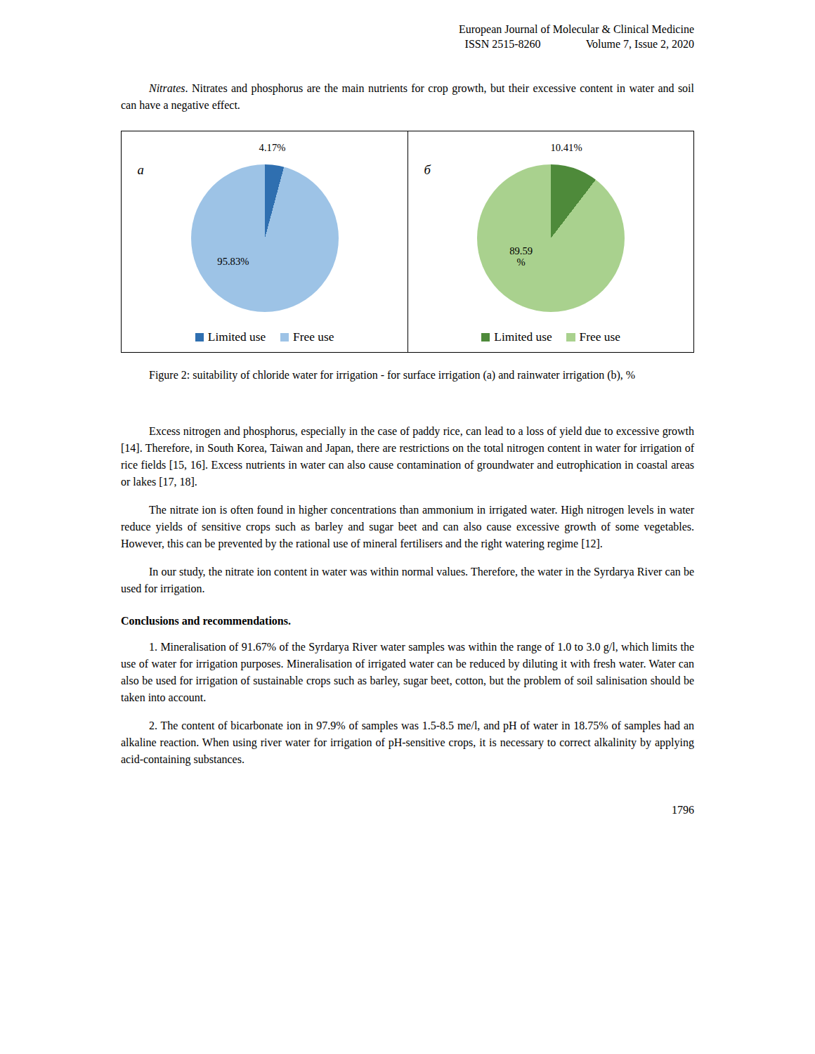European Journal of Molecular & Clinical Medicine ISSN 2515-8260 Volume 7, Issue 2, 2020
Nitrates. Nitrates and phosphorus are the main nutrients for crop growth, but their excessive content in water and soil can have a negative effect.
4.17%
а
95.83%
Limited use Free use
10.41%
б
89.59
%
Limited use Free use
Figure 2: suitability of chloride water for irrigation - for surface irrigation (a) and rainwater irrigation (b), %
Excess nitrogen and phosphorus, especially in the case of paddy rice, can lead to a loss of yield due to excessive growth [14]. Therefore, in South Korea, Taiwan and Japan, there are restrictions on the total nitrogen content in water for irrigation of rice fields [15, 16]. Excess nutrients in water can also cause contamination of groundwater and eutrophication in coastal areas or lakes [17, 18].
The nitrate ion is often found in higher concentrations than ammonium in irrigated water. High nitrogen levels in water reduce yields of sensitive crops such as barley and sugar beet and can also cause excessive growth of some vegetables. However, this can be prevented by the rational use of mineral fertilisers and the right watering regime [12].
In our study, the nitrate ion content in water was within normal values. Therefore, the water in the Syrdarya River can be used for irrigation.
Conclusions and recommendations.
1. Mineralisation of 91.67% of the Syrdarya River water samples was within the range of 1.0 to 3.0 g/l, which limits the use of water for irrigation purposes. Mineralisation of irrigated water can be reduced by diluting it with fresh water. Water can also be used for irrigation of sustainable crops such as barley, sugar beet, cotton, but the problem of soil salinisation should be taken into account.
2. The content of bicarbonate ion in 97.9% of samples was 1.5-8.5 me/l, and pH of water in 18.75% of samples had an alkaline reaction. When using river water for irrigation of pH-sensitive crops, it is necessary to correct alkalinity by applying acid-containing substances.
1796